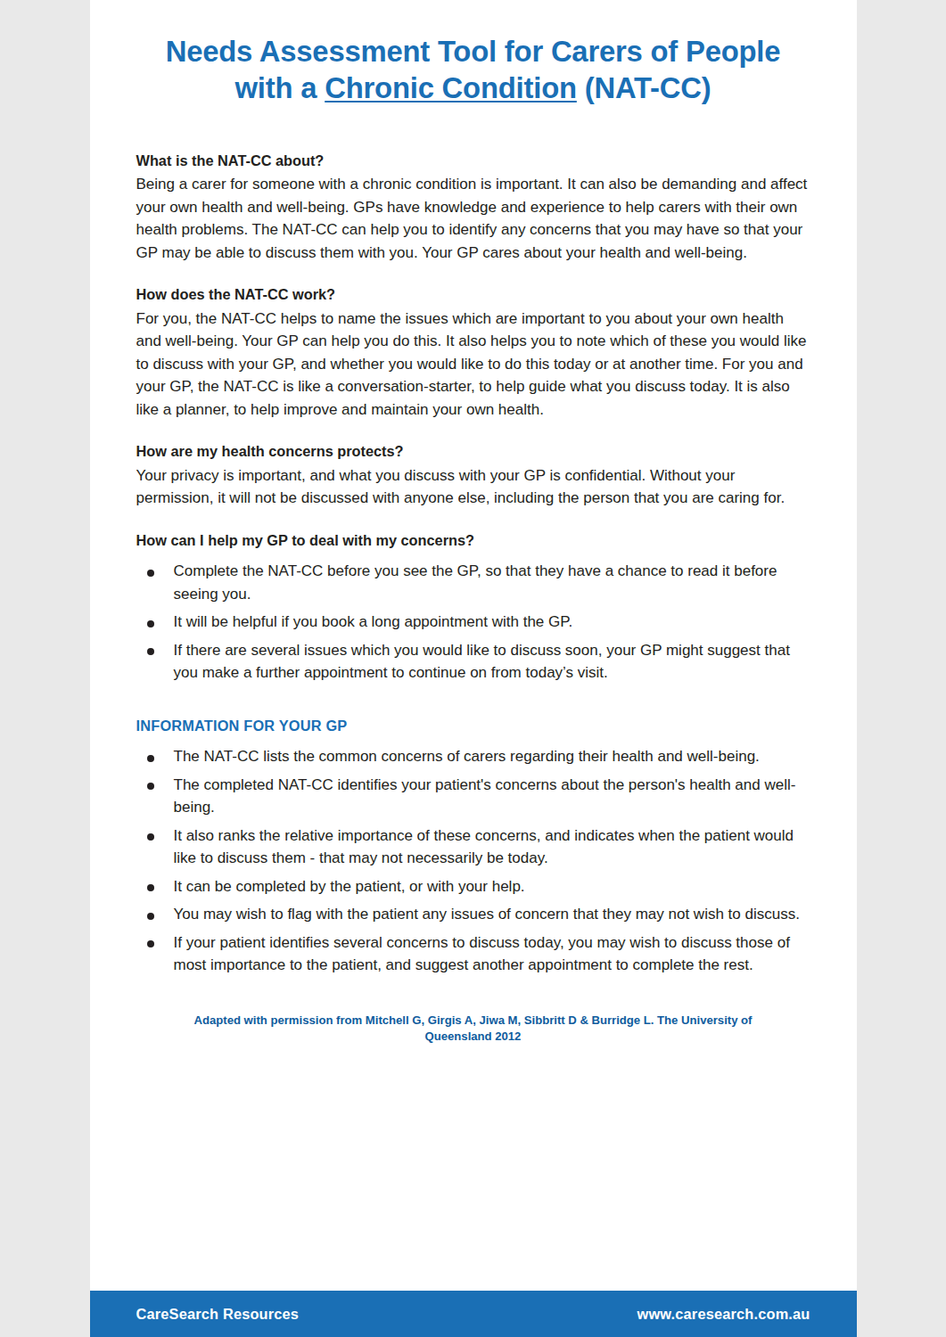Needs Assessment Tool for Carers of People with a Chronic Condition (NAT-CC)
What is the NAT-CC about?
Being a carer for someone with a chronic condition is important. It can also be demanding and affect your own health and well-being. GPs have knowledge and experience to help carers with their own health problems. The NAT-CC can help you to identify any concerns that you may have so that your GP may be able to discuss them with you. Your GP cares about your health and well-being.
How does the NAT-CC work?
For you, the NAT-CC helps to name the issues which are important to you about your own health and well-being. Your GP can help you do this. It also helps you to note which of these you would like to discuss with your GP, and whether you would like to do this today or at another time. For you and your GP, the NAT-CC is like a conversation-starter, to help guide what you discuss today. It is also like a planner, to help improve and maintain your own health.
How are my health concerns protects?
Your privacy is important, and what you discuss with your GP is confidential. Without your permission, it will not be discussed with anyone else, including the person that you are caring for.
How can I help my GP to deal with my concerns?
Complete the NAT-CC before you see the GP, so that they have a chance to read it before seeing you.
It will be helpful if you book a long appointment with the GP.
If there are several issues which you would like to discuss soon, your GP might suggest that you make a further appointment to continue on from today’s visit.
INFORMATION FOR YOUR GP
The NAT-CC lists the common concerns of carers regarding their health and well-being.
The completed NAT-CC identifies your patient's concerns about the person's health and well-being.
It also ranks the relative importance of these concerns, and indicates when the patient would like to discuss them - that may not necessarily be today.
It can be completed by the patient, or with your help.
You may wish to flag with the patient any issues of concern that they may not wish to discuss.
If your patient identifies several concerns to discuss today, you may wish to discuss those of most importance to the patient, and suggest another appointment to complete the rest.
Adapted with permission from Mitchell G, Girgis A, Jiwa M, Sibbritt D & Burridge L. The University of Queensland 2012
CareSearch Resources
www.caresearch.com.au